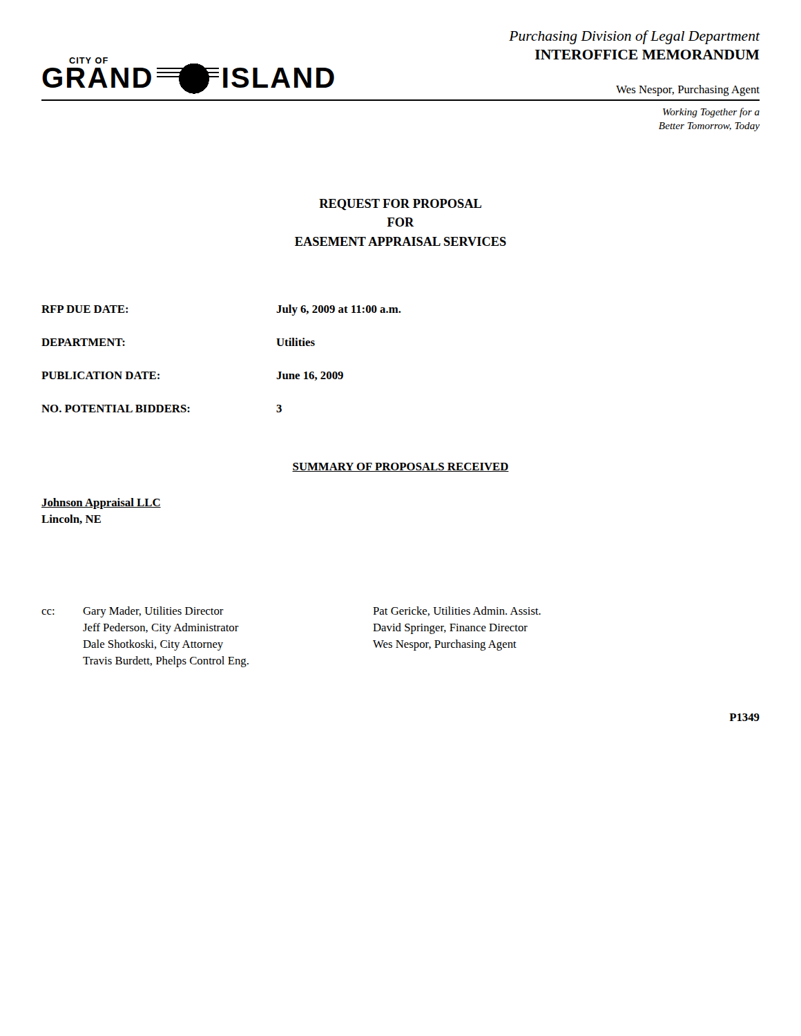CITY OF
GRAND ISLAND
Purchasing Division of Legal Department
INTEROFFICE MEMORANDUM
Wes Nespor, Purchasing Agent
Working Together for a
Better Tomorrow, Today
REQUEST FOR PROPOSAL
FOR
EASEMENT APPRAISAL SERVICES
| RFP DUE DATE: | July 6, 2009 at 11:00 a.m. |
| DEPARTMENT: | Utilities |
| PUBLICATION DATE: | June 16, 2009 |
| NO. POTENTIAL BIDDERS: | 3 |
SUMMARY OF PROPOSALS RECEIVED
Johnson Appraisal LLC
Lincoln, NE
| cc: | Gary Mader, Utilities Director | Pat Gericke, Utilities Admin. Assist. |
| | Jeff Pederson, City Administrator | David Springer, Finance Director |
| | Dale Shotkoski, City Attorney | Wes Nespor, Purchasing Agent |
| | Travis Burdett, Phelps Control Eng. | |
P1349